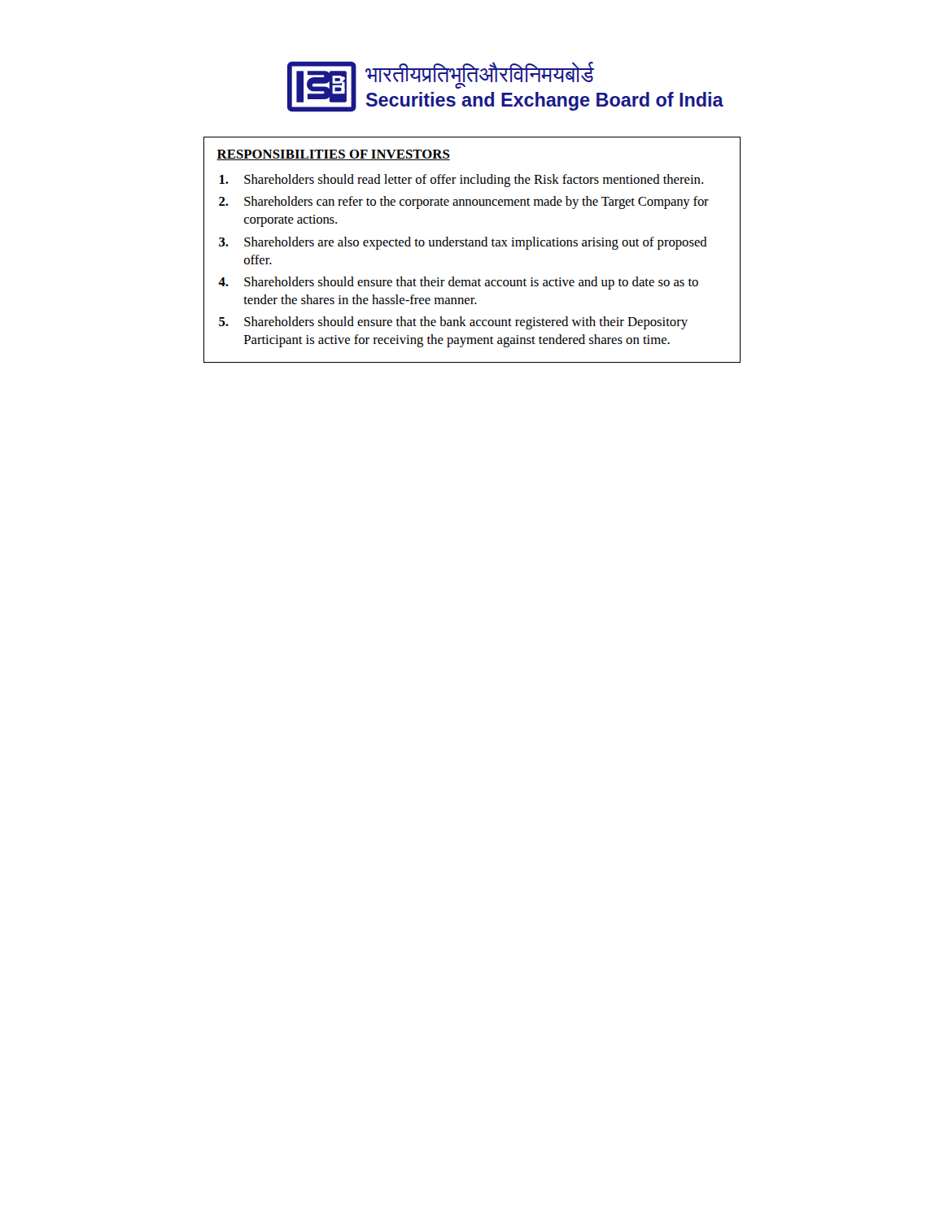भारतीयप्रतिभूतिऔरविनिमयबोर्ड
Securities and Exchange Board of India
RESPONSIBILITIES OF INVESTORS
Shareholders should read letter of offer including the Risk factors mentioned therein.
Shareholders can refer to the corporate announcement made by the Target Company for corporate actions.
Shareholders are also expected to understand tax implications arising out of proposed offer.
Shareholders should ensure that their demat account is active and up to date so as to tender the shares in the hassle-free manner.
Shareholders should ensure that the bank account registered with their Depository Participant is active for receiving the payment against tendered shares on time.